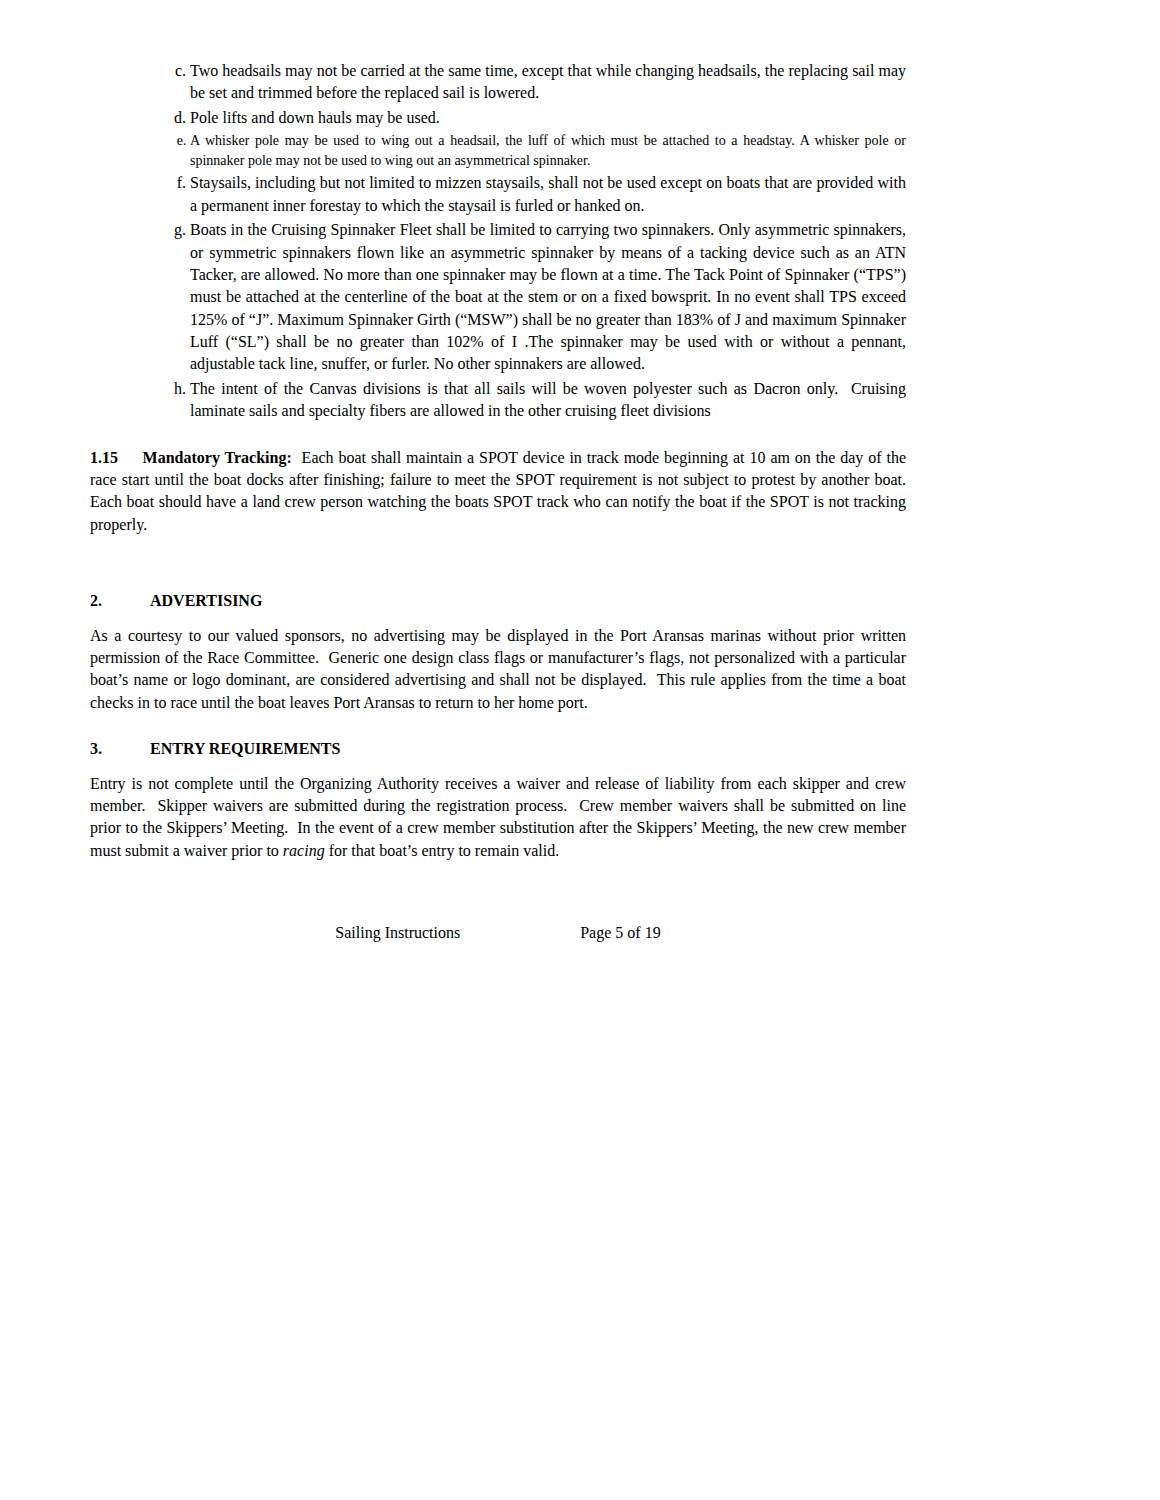Two headsails may not be carried at the same time, except that while changing headsails, the replacing sail may be set and trimmed before the replaced sail is lowered.
Pole lifts and down hauls may be used.
A whisker pole may be used to wing out a headsail, the luff of which must be attached to a headstay. A whisker pole or spinnaker pole may not be used to wing out an asymmetrical spinnaker.
Staysails, including but not limited to mizzen staysails, shall not be used except on boats that are provided with a permanent inner forestay to which the staysail is furled or hanked on.
Boats in the Cruising Spinnaker Fleet shall be limited to carrying two spinnakers. Only asymmetric spinnakers, or symmetric spinnakers flown like an asymmetric spinnaker by means of a tacking device such as an ATN Tacker, are allowed. No more than one spinnaker may be flown at a time. The Tack Point of Spinnaker (“TPS”) must be attached at the centerline of the boat at the stem or on a fixed bowsprit. In no event shall TPS exceed 125% of “J”. Maximum Spinnaker Girth (“MSW”) shall be no greater than 183% of J and maximum Spinnaker Luff (“SL”) shall be no greater than 102% of I .The spinnaker may be used with or without a pennant, adjustable tack line, snuffer, or furler. No other spinnakers are allowed.
The intent of the Canvas divisions is that all sails will be woven polyester such as Dacron only. Cruising laminate sails and specialty fibers are allowed in the other cruising fleet divisions
1.15 Mandatory Tracking: Each boat shall maintain a SPOT device in track mode beginning at 10 am on the day of the race start until the boat docks after finishing; failure to meet the SPOT requirement is not subject to protest by another boat. Each boat should have a land crew person watching the boats SPOT track who can notify the boat if the SPOT is not tracking properly.
2. ADVERTISING
As a courtesy to our valued sponsors, no advertising may be displayed in the Port Aransas marinas without prior written permission of the Race Committee. Generic one design class flags or manufacturer’s flags, not personalized with a particular boat’s name or logo dominant, are considered advertising and shall not be displayed. This rule applies from the time a boat checks in to race until the boat leaves Port Aransas to return to her home port.
3. ENTRY REQUIREMENTS
Entry is not complete until the Organizing Authority receives a waiver and release of liability from each skipper and crew member. Skipper waivers are submitted during the registration process. Crew member waivers shall be submitted on line prior to the Skippers’ Meeting. In the event of a crew member substitution after the Skippers’ Meeting, the new crew member must submit a waiver prior to racing for that boat’s entry to remain valid.
Sailing Instructions Page 5 of 19